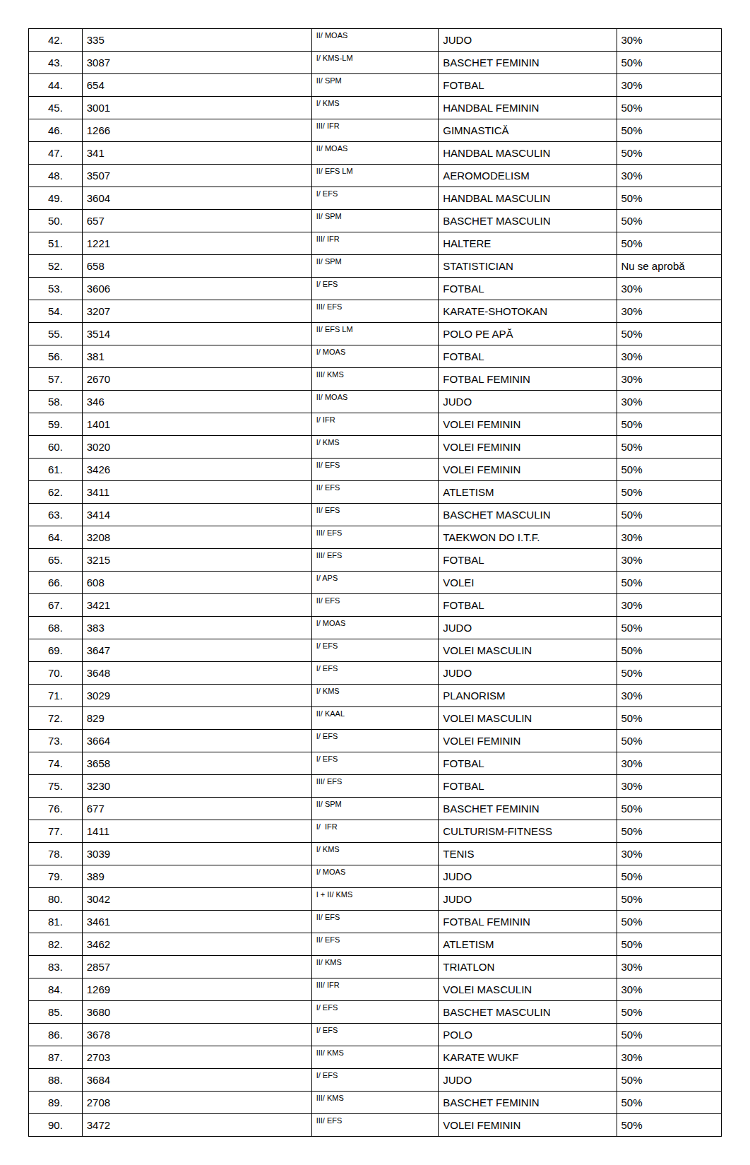| 42. | 335 | II/ MOAS | JUDO | 30% |
| 43. | 3087 | I/ KMS-LM | BASCHET FEMININ | 50% |
| 44. | 654 | II/ SPM | FOTBAL | 30% |
| 45. | 3001 | I/ KMS | HANDBAL FEMININ | 50% |
| 46. | 1266 | III/ IFR | GIMNASTICĂ | 50% |
| 47. | 341 | II/ MOAS | HANDBAL MASCULIN | 50% |
| 48. | 3507 | II/ EFS LM | AEROMODELISM | 30% |
| 49. | 3604 | I/ EFS | HANDBAL MASCULIN | 50% |
| 50. | 657 | II/ SPM | BASCHET MASCULIN | 50% |
| 51. | 1221 | III/ IFR | HALTERE | 50% |
| 52. | 658 | II/ SPM | STATISTICIAN | Nu se aprobă |
| 53. | 3606 | I/ EFS | FOTBAL | 30% |
| 54. | 3207 | III/ EFS | KARATE-SHOTOKAN | 30% |
| 55. | 3514 | II/ EFS LM | POLO PE APĂ | 50% |
| 56. | 381 | I/ MOAS | FOTBAL | 30% |
| 57. | 2670 | III/ KMS | FOTBAL FEMININ | 30% |
| 58. | 346 | II/ MOAS | JUDO | 30% |
| 59. | 1401 | I/ IFR | VOLEI FEMININ | 50% |
| 60. | 3020 | I/ KMS | VOLEI FEMININ | 50% |
| 61. | 3426 | II/ EFS | VOLEI FEMININ | 50% |
| 62. | 3411 | II/ EFS | ATLETISM | 50% |
| 63. | 3414 | II/ EFS | BASCHET MASCULIN | 50% |
| 64. | 3208 | III/ EFS | TAEKWON DO I.T.F. | 30% |
| 65. | 3215 | III/ EFS | FOTBAL | 30% |
| 66. | 608 | I/ APS | VOLEI | 50% |
| 67. | 3421 | II/ EFS | FOTBAL | 30% |
| 68. | 383 | I/ MOAS | JUDO | 50% |
| 69. | 3647 | I/ EFS | VOLEI MASCULIN | 50% |
| 70. | 3648 | I/ EFS | JUDO | 50% |
| 71. | 3029 | I/ KMS | PLANORISM | 30% |
| 72. | 829 | II/ KAAL | VOLEI MASCULIN | 50% |
| 73. | 3664 | I/ EFS | VOLEI FEMININ | 50% |
| 74. | 3658 | I/ EFS | FOTBAL | 30% |
| 75. | 3230 | III/ EFS | FOTBAL | 30% |
| 76. | 677 | II/ SPM | BASCHET FEMININ | 50% |
| 77. | 1411 | I/ IFR | CULTURISM-FITNESS | 50% |
| 78. | 3039 | I/ KMS | TENIS | 30% |
| 79. | 389 | I/ MOAS | JUDO | 50% |
| 80. | 3042 | I + II/ KMS | JUDO | 50% |
| 81. | 3461 | II/ EFS | FOTBAL FEMININ | 50% |
| 82. | 3462 | II/ EFS | ATLETISM | 50% |
| 83. | 2857 | II/ KMS | TRIATLON | 30% |
| 84. | 1269 | III/ IFR | VOLEI MASCULIN | 30% |
| 85. | 3680 | I/ EFS | BASCHET MASCULIN | 50% |
| 86. | 3678 | I/ EFS | POLO | 50% |
| 87. | 2703 | III/ KMS | KARATE WUKF | 30% |
| 88. | 3684 | I/ EFS | JUDO | 50% |
| 89. | 2708 | III/ KMS | BASCHET FEMININ | 50% |
| 90. | 3472 | III/ EFS | VOLEI FEMININ | 50% |